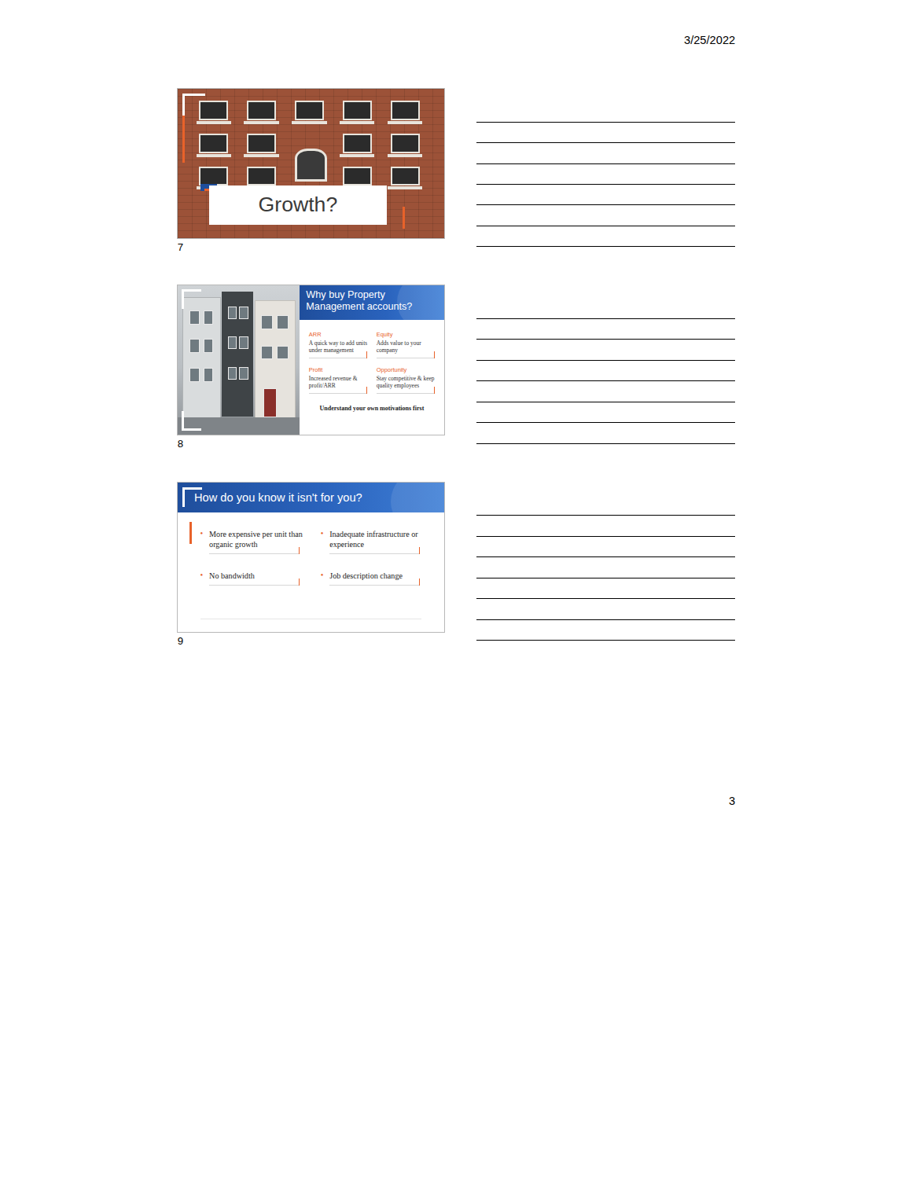3/25/2022
Growth?
7
Why buy Property
Management accounts?
ARR
A quick way to add units under management
Equity
Adds value to your company
Profit
Increased revenue & profit/ARR
Opportunity
Stay competitive & keep quality employees
Understand your own motivations first
8
How do you know it isn't for you?
More expensive per unit than organic growth
Inadequate infrastructure or experience
No bandwidth
Job description change
9
3